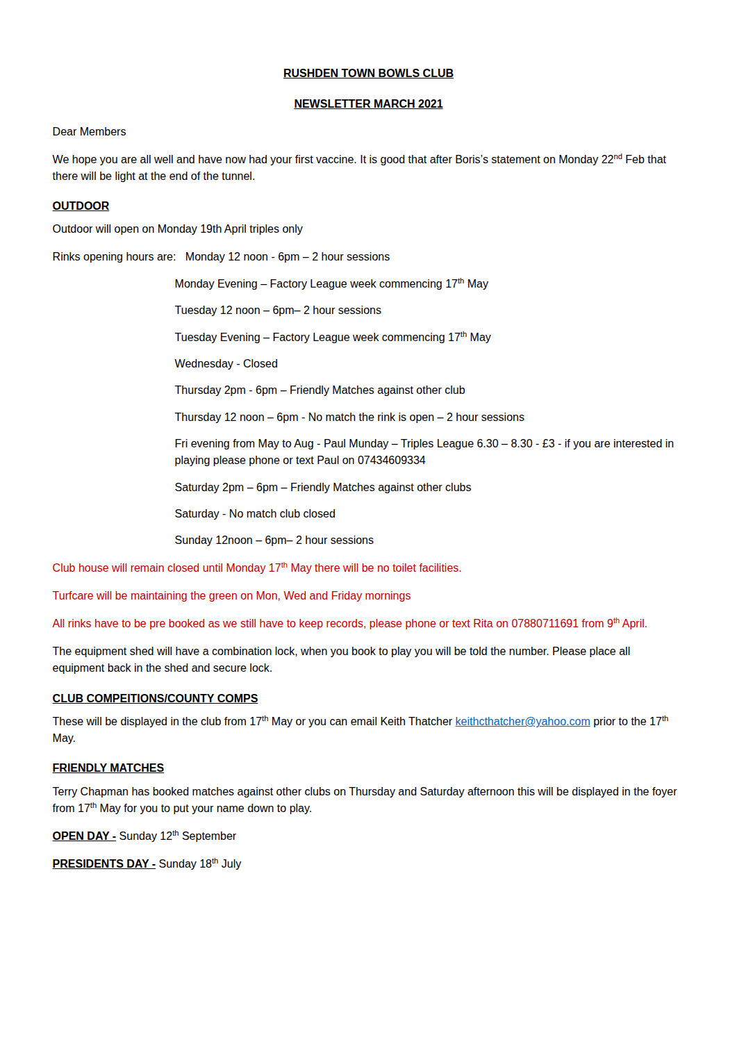RUSHDEN TOWN BOWLS CLUB
NEWSLETTER MARCH 2021
Dear Members
We hope you are all well and have now had your first vaccine. It is good that after Boris’s statement on Monday 22nd Feb that there will be light at the end of the tunnel.
OUTDOOR
Outdoor will open on Monday 19th April triples only
Rinks opening hours are: Monday 12 noon - 6pm – 2 hour sessions
Monday Evening – Factory League week commencing 17th May
Tuesday 12 noon – 6pm– 2 hour sessions
Tuesday Evening – Factory League week commencing 17th May
Wednesday - Closed
Thursday 2pm - 6pm – Friendly Matches against other club
Thursday 12 noon – 6pm - No match the rink is open – 2 hour sessions
Fri evening from May to Aug - Paul Munday – Triples League 6.30 – 8.30 - £3 - if you are interested in playing please phone or text Paul on 07434609334
Saturday 2pm – 6pm – Friendly Matches against other clubs
Saturday - No match club closed
Sunday 12noon – 6pm– 2 hour sessions
Club house will remain closed until Monday 17th May there will be no toilet facilities.
Turfcare will be maintaining the green on Mon, Wed and Friday mornings
All rinks have to be pre booked as we still have to keep records, please phone or text Rita on 07880711691 from 9th April.
The equipment shed will have a combination lock, when you book to play you will be told the number. Please place all equipment back in the shed and secure lock.
CLUB COMPEITIONS/COUNTY COMPS
These will be displayed in the club from 17th May or you can email Keith Thatcher keithcthatcher@yahoo.com prior to the 17th May.
FRIENDLY MATCHES
Terry Chapman has booked matches against other clubs on Thursday and Saturday afternoon this will be displayed in the foyer from 17th May for you to put your name down to play.
OPEN DAY - Sunday 12th September
PRESIDENTS DAY - Sunday 18th July